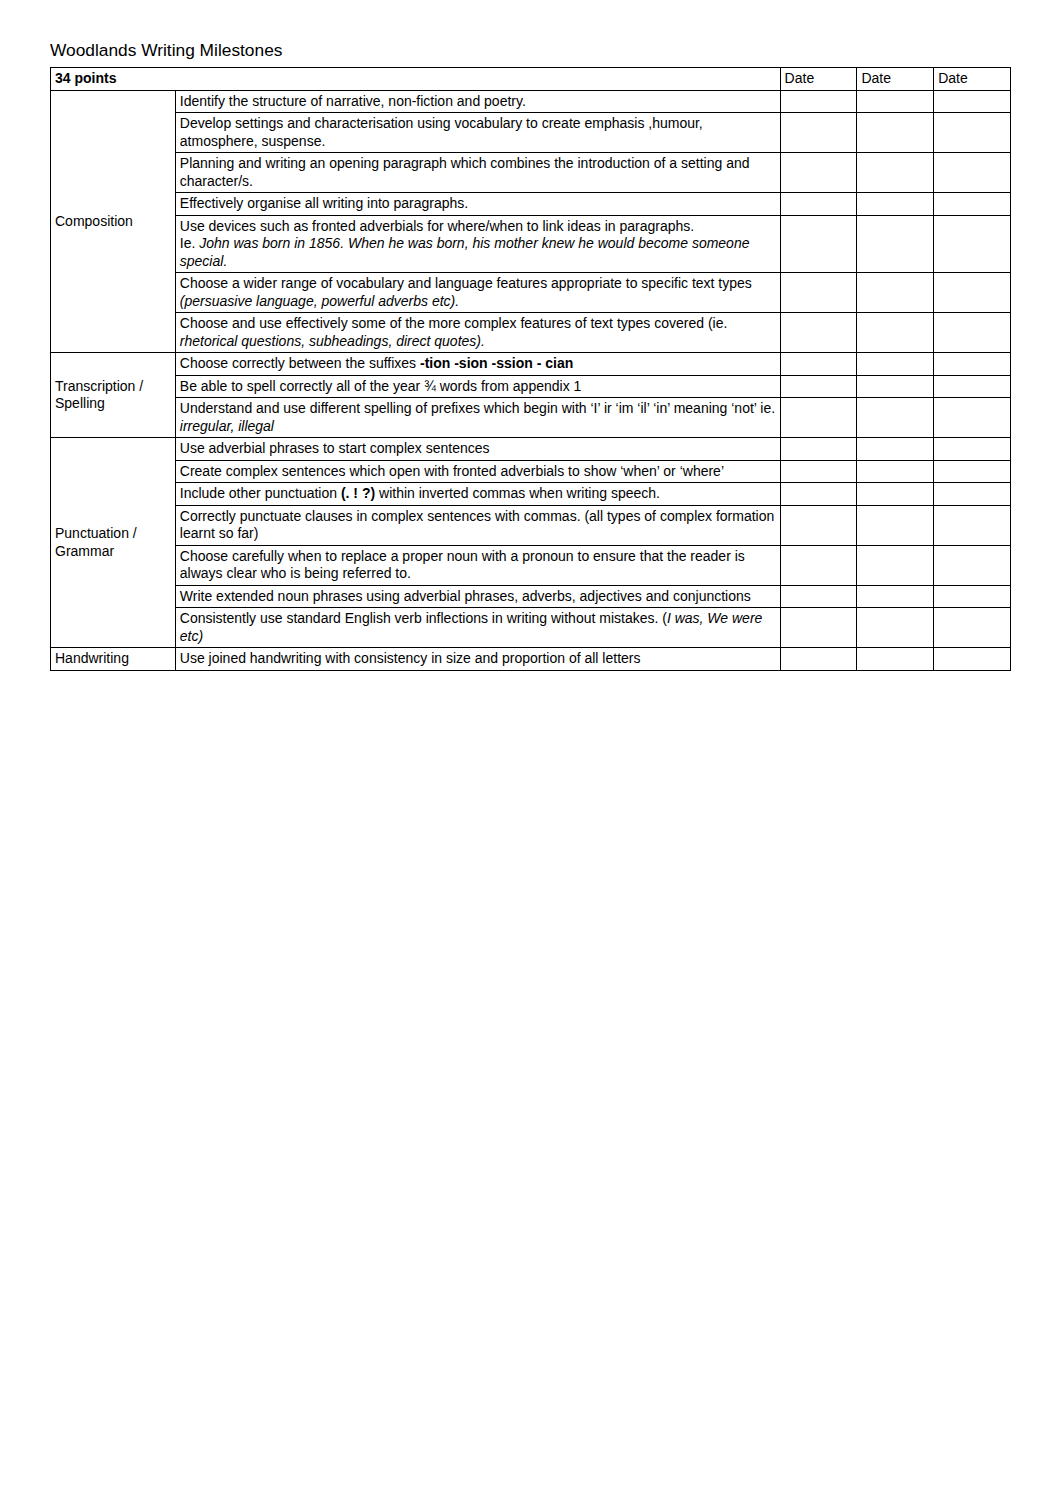Woodlands Writing Milestones
| 34 points | Date | Date | Date |
| --- | --- | --- | --- |
| Composition | Identify the structure of narrative, non-fiction and poetry. | | | |
| Develop settings and characterisation using vocabulary to create emphasis ,humour, atmosphere, suspense. | | | |
| Planning and writing an opening paragraph which combines the introduction of a setting and character/s. | | | |
| Effectively organise all writing into paragraphs. | | | |
| Use devices such as fronted adverbials for where/when to link ideas in paragraphs. Ie. John was born in 1856. When he was born, his mother knew he would become someone special. | | | |
| Choose a wider range of vocabulary and language features appropriate to specific text types (persuasive language, powerful adverbs etc). | | | |
| Choose and use effectively some of the more complex features of text types covered (ie. rhetorical questions, subheadings, direct quotes). | | | |
| Transcription / Spelling | Choose correctly between the suffixes -tion -sion -ssion - cian | | | |
| Be able to spell correctly all of the year ¾ words from appendix 1 | | | |
| Understand and use different spelling of prefixes which begin with ‘I’ ir ‘im ‘il’ ‘in’ meaning ‘not’ ie. irregular, illegal | | | |
| Punctuation / Grammar | Use adverbial phrases to start complex sentences | | | |
| Create complex sentences which open with fronted adverbials to show ‘when’ or ‘where’ | | | |
| Include other punctuation (. ! ?) within inverted commas when writing speech. | | | |
| Correctly punctuate clauses in complex sentences with commas. (all types of complex formation learnt so far) | | | |
| Choose carefully when to replace a proper noun with a pronoun to ensure that the reader is always clear who is being referred to. | | | |
| Write extended noun phrases using adverbial phrases, adverbs, adjectives and conjunctions | | | |
| Consistently use standard English verb inflections in writing without mistakes. ( I was, We were etc) | | | |
| Handwriting | Use joined handwriting with consistency in size and proportion of all letters | | | |